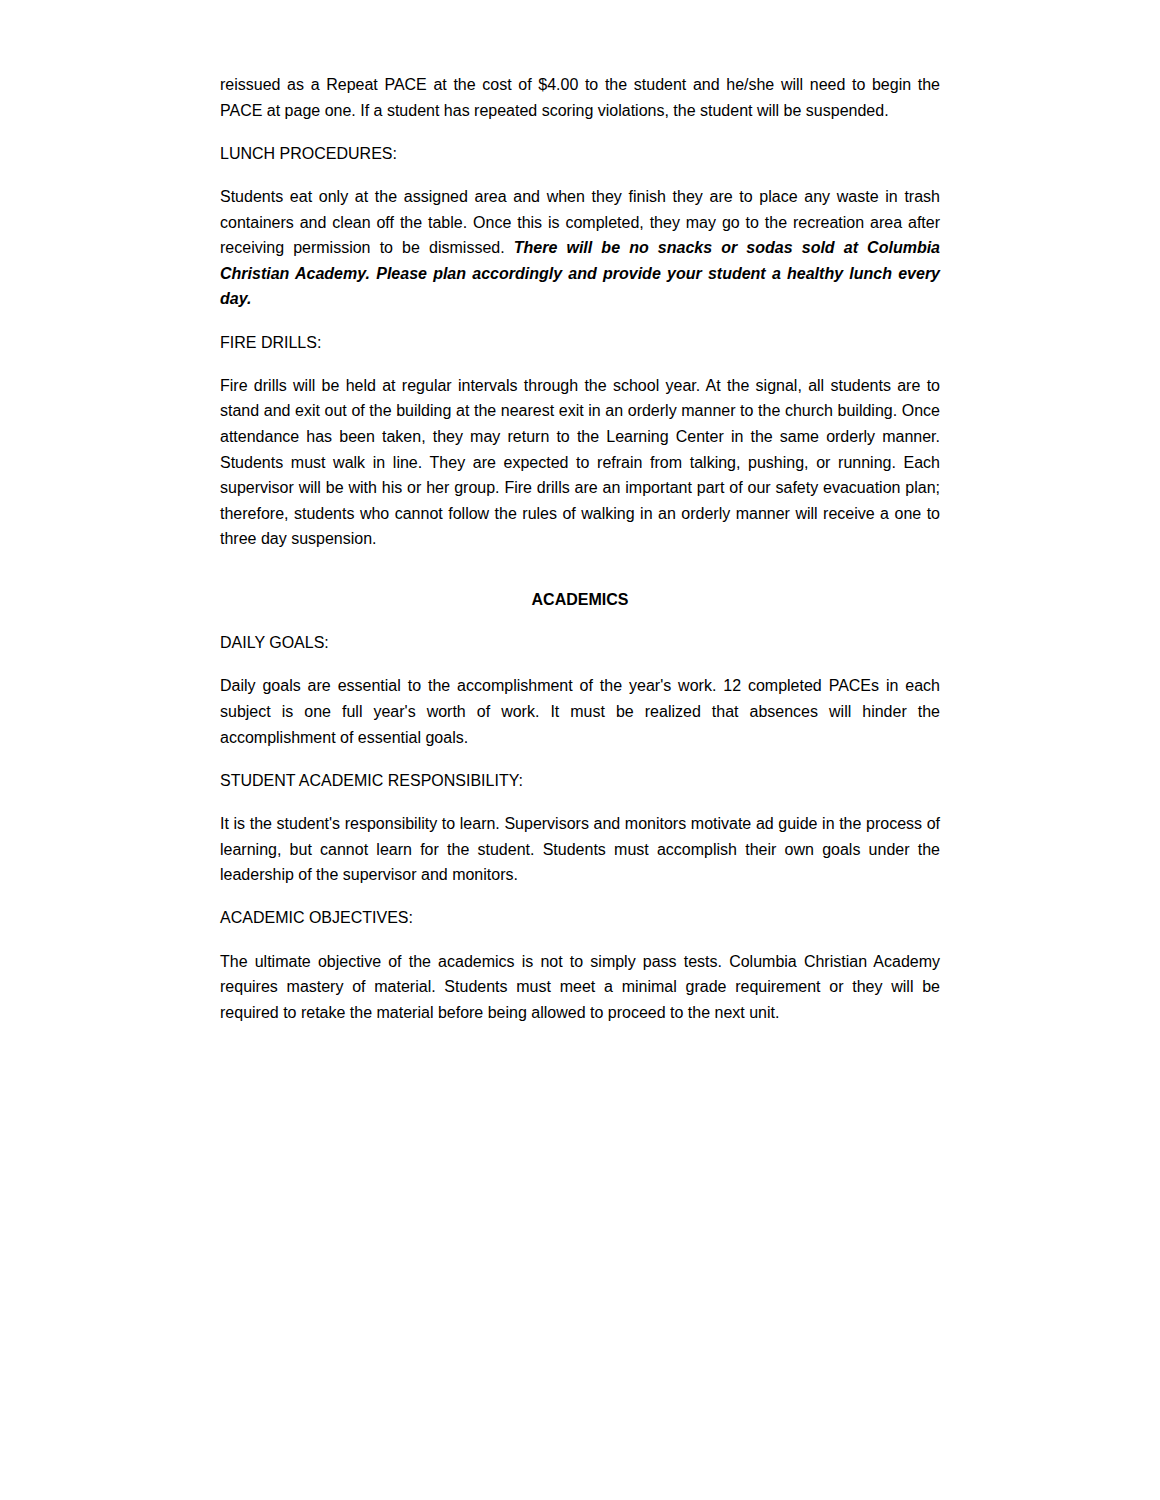reissued as a Repeat PACE at the cost of $4.00 to the student and he/she will need to begin the PACE at page one. If a student has repeated scoring violations, the student will be suspended.
LUNCH PROCEDURES:
Students eat only at the assigned area and when they finish they are to place any waste in trash containers and clean off the table. Once this is completed, they may go to the recreation area after receiving permission to be dismissed. There will be no snacks or sodas sold at Columbia Christian Academy. Please plan accordingly and provide your student a healthy lunch every day.
FIRE DRILLS:
Fire drills will be held at regular intervals through the school year. At the signal, all students are to stand and exit out of the building at the nearest exit in an orderly manner to the church building. Once attendance has been taken, they may return to the Learning Center in the same orderly manner. Students must walk in line. They are expected to refrain from talking, pushing, or running. Each supervisor will be with his or her group. Fire drills are an important part of our safety evacuation plan; therefore, students who cannot follow the rules of walking in an orderly manner will receive a one to three day suspension.
ACADEMICS
DAILY GOALS:
Daily goals are essential to the accomplishment of the year's work. 12 completed PACEs in each subject is one full year's worth of work. It must be realized that absences will hinder the accomplishment of essential goals.
STUDENT ACADEMIC RESPONSIBILITY:
It is the student's responsibility to learn. Supervisors and monitors motivate ad guide in the process of learning, but cannot learn for the student. Students must accomplish their own goals under the leadership of the supervisor and monitors.
ACADEMIC OBJECTIVES:
The ultimate objective of the academics is not to simply pass tests. Columbia Christian Academy requires mastery of material. Students must meet a minimal grade requirement or they will be required to retake the material before being allowed to proceed to the next unit.